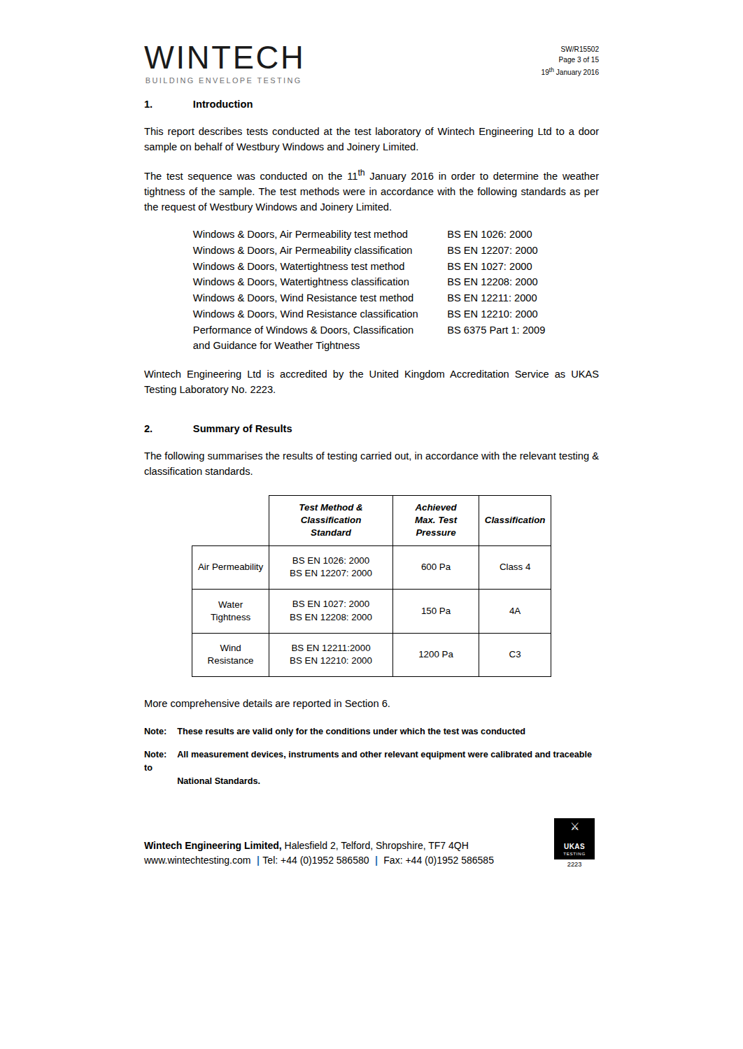WINTECH
BUILDING ENVELOPE TESTING
SW/R15502
Page 3 of 15
19th January 2016
1. Introduction
This report describes tests conducted at the test laboratory of Wintech Engineering Ltd to a door sample on behalf of Westbury Windows and Joinery Limited.
The test sequence was conducted on the 11th January 2016 in order to determine the weather tightness of the sample. The test methods were in accordance with the following standards as per the request of Westbury Windows and Joinery Limited.
| Windows & Doors, Air Permeability test method | BS EN 1026: 2000 |
| Windows & Doors, Air Permeability classification | BS EN 12207: 2000 |
| Windows & Doors, Watertightness test method | BS EN 1027: 2000 |
| Windows & Doors, Watertightness classification | BS EN 12208: 2000 |
| Windows & Doors, Wind Resistance test method | BS EN 12211: 2000 |
| Windows & Doors, Wind Resistance classification | BS EN 12210: 2000 |
| Performance of Windows & Doors, Classification and Guidance for Weather Tightness | BS 6375 Part 1: 2009 |
Wintech Engineering Ltd is accredited by the United Kingdom Accreditation Service as UKAS Testing Laboratory No. 2223.
2. Summary of Results
The following summarises the results of testing carried out, in accordance with the relevant testing & classification standards.
| | Test Method & Classification Standard | Achieved Max. Test Pressure | Classification |
| --- | --- | --- | --- |
| Air Permeability | BS EN 1026: 2000 BS EN 12207: 2000 | 600 Pa | Class 4 |
| Water Tightness | BS EN 1027: 2000 BS EN 12208: 2000 | 150 Pa | 4A |
| Wind Resistance | BS EN 12211:2000 BS EN 12210: 2000 | 1200 Pa | C3 |
More comprehensive details are reported in Section 6.
Note: These results are valid only for the conditions under which the test was conducted
Note: All measurement devices, instruments and other relevant equipment were calibrated and traceable to National Standards.
Wintech Engineering Limited, Halesfield 2, Telford, Shropshire, TF7 4QH
www.wintechtesting.com |Tel: +44 (0)1952 586580 | Fax: +44 (0)1952 586585
⚔
UKAS
TESTING
2223